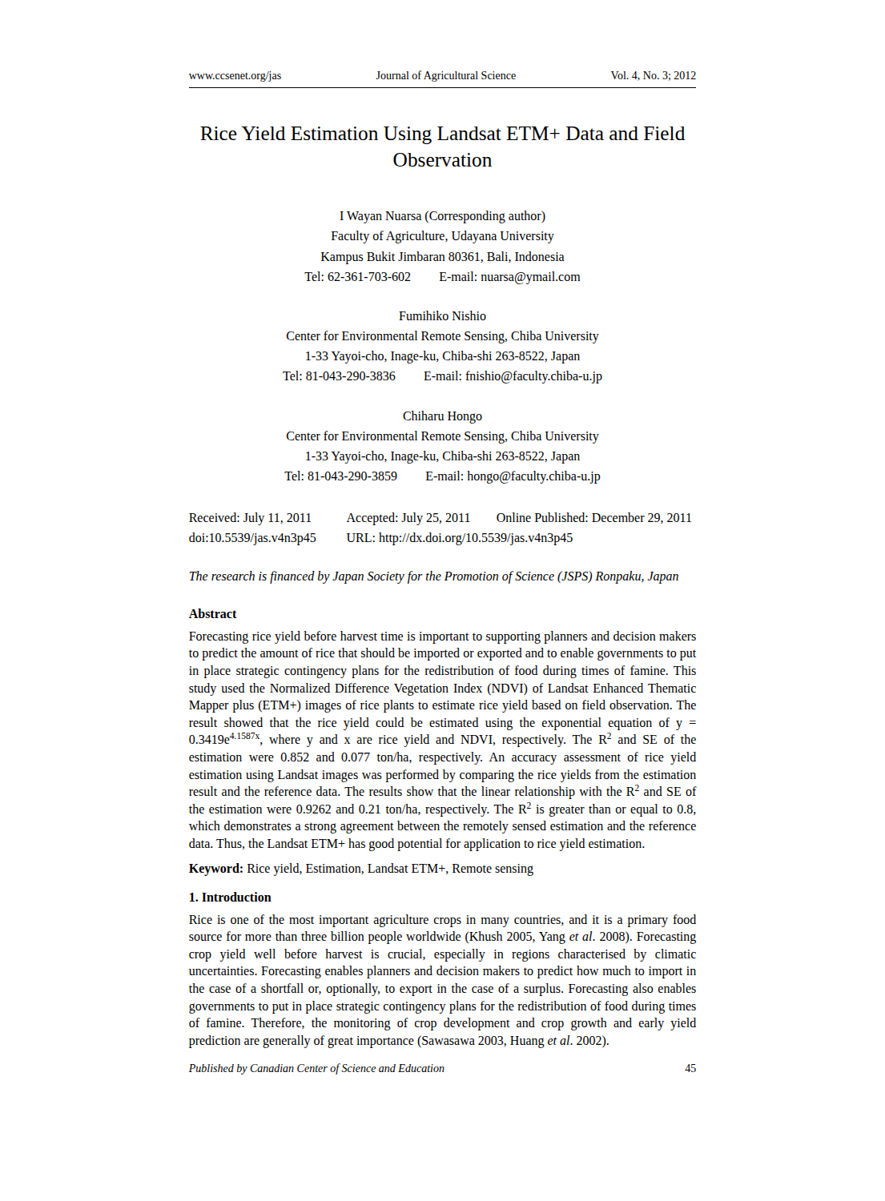www.ccsenet.org/jas Journal of Agricultural Science Vol. 4, No. 3; 2012
Rice Yield Estimation Using Landsat ETM+ Data and Field
Observation
I Wayan Nuarsa (Corresponding author)
Faculty of Agriculture, Udayana University
Kampus Bukit Jimbaran 80361, Bali, Indonesia
Tel: 62-361-703-602 E-mail: nuarsa@ymail.com
Fumihiko Nishio
Center for Environmental Remote Sensing, Chiba University
1-33 Yayoi-cho, Inage-ku, Chiba-shi 263-8522, Japan
Tel: 81-043-290-3836 E-mail: fnishio@faculty.chiba-u.jp
Chiharu Hongo
Center for Environmental Remote Sensing, Chiba University
1-33 Yayoi-cho, Inage-ku, Chiba-shi 263-8522, Japan
Tel: 81-043-290-3859 E-mail: hongo@faculty.chiba-u.jp
Received: July 11, 2011 Accepted: July 25, 2011 Online Published: December 29, 2011
doi:10.5539/jas.v4n3p45 URL: http://dx.doi.org/10.5539/jas.v4n3p45
The research is financed by Japan Society for the Promotion of Science (JSPS) Ronpaku, Japan
Abstract
Forecasting rice yield before harvest time is important to supporting planners and decision makers to predict the amount of rice that should be imported or exported and to enable governments to put in place strategic contingency plans for the redistribution of food during times of famine. This study used the Normalized Difference Vegetation Index (NDVI) of Landsat Enhanced Thematic Mapper plus (ETM+) images of rice plants to estimate rice yield based on field observation. The result showed that the rice yield could be estimated using the exponential equation of y = 0.3419e4.1587x, where y and x are rice yield and NDVI, respectively. The R2 and SE of the estimation were 0.852 and 0.077 ton/ha, respectively. An accuracy assessment of rice yield estimation using Landsat images was performed by comparing the rice yields from the estimation result and the reference data. The results show that the linear relationship with the R2 and SE of the estimation were 0.9262 and 0.21 ton/ha, respectively. The R2 is greater than or equal to 0.8, which demonstrates a strong agreement between the remotely sensed estimation and the reference data. Thus, the Landsat ETM+ has good potential for application to rice yield estimation.
Keyword: Rice yield, Estimation, Landsat ETM+, Remote sensing
1. Introduction
Rice is one of the most important agriculture crops in many countries, and it is a primary food source for more than three billion people worldwide (Khush 2005, Yang et al. 2008). Forecasting crop yield well before harvest is crucial, especially in regions characterised by climatic uncertainties. Forecasting enables planners and decision makers to predict how much to import in the case of a shortfall or, optionally, to export in the case of a surplus. Forecasting also enables governments to put in place strategic contingency plans for the redistribution of food during times of famine. Therefore, the monitoring of crop development and crop growth and early yield prediction are generally of great importance (Sawasawa 2003, Huang et al. 2002).
Published by Canadian Center of Science and Education 45